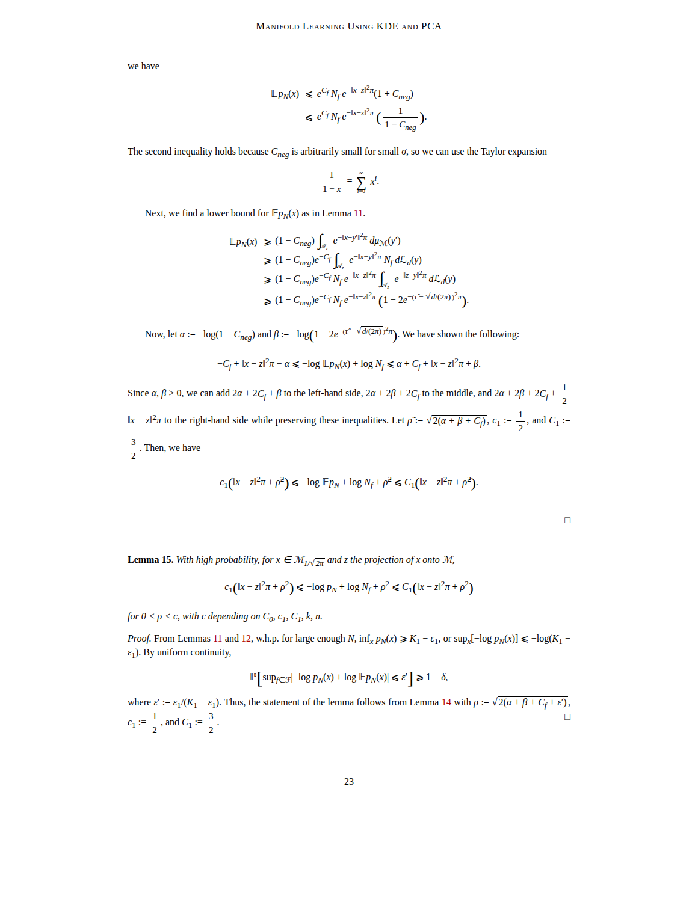Manifold Learning Using KDE and PCA
we have
| 𝔼 p N ( x ) | ⩽ | e C f N f e −‖ x − z ‖ 2 π (1 + C neg ) |
| | ⩽ | e C f N f e −‖ x − z ‖ 2 π ( 1 1 − C neg ) . |
The second inequality holds because Cneg is arbitrarily small for small σ, so we can use the Taylor expansion
11 − x = ∞∑i=0 xi.
Next, we find a lower bound for 𝔼pN(x) as in Lemma 11.
| 𝔼 p N ( x ) | ⩾ | (1 − C neg ) ∫ 𝒜̃ z e −‖ x − y ′‖ 2 π dμ ℳ ( y ′) |
| | ⩾ | (1 − C neg ) e − C f ∫ 𝒜 z e −‖ x − y ‖ 2 π N f d ℒ d ( y ) |
| | ⩾ | (1 − C neg ) e − C f N f e −‖ x − z ‖ 2 π ∫ 𝒜 z e −‖ z − y ‖ 2 π d ℒ d ( y ) |
| | ⩾ | (1 − C neg ) e − C f N f e −‖ x − z ‖ 2 π ( 1 − 2 e − ( τ̂ − √ d /(2 π ) ) 2 π ) . |
Now, let α := −log(1 − Cneg) and β := −log(1 − 2e−(τ̂ − √d/(2π))2π). We have shown the following:
−Cf + ‖x − z‖2π − α ⩽ −log 𝔼pN(x) + log Nf ⩽ α + Cf + ‖x − z‖2π + β.
Since α, β > 0, we can add 2α + 2Cf + β to the left-hand side, 2α + 2β + 2Cf to the middle, and 2α + 2β + 2Cf + 12‖x − z‖2π to the right-hand side while preserving these inequalities. Let ρ̃ := √2(α + β + Cf), c1 := 12, and C1 := 32. Then, we have
c1(‖x − z‖2π + ρ̃2) ⩽ −log 𝔼pN + log Nf + ρ̃2 ⩽ C1(‖x − z‖2π + ρ̃2).
□
Lemma 15. With high probability, for x ∈ ℳ1/√2π and z the projection of x onto ℳ,
c1(‖x − z‖2π + ρ2) ⩽ −log pN + log Nf + ρ2 ⩽ C1(‖x − z‖2π + ρ2)
for 0 < ρ < c, with c depending on C0, c1, C1, k, n.
Proof. From Lemmas 11 and 12, w.h.p. for large enough N, infx pN(x) ⩾ K1 − ε1, or supx[−log pN(x)] ⩽ −log(K1 − ε1). By uniform continuity,
ℙ[supf∈ℱ|−log pN(x) + log 𝔼pN(x)| ⩽ ε′] ⩾ 1 − δ,
where ε′ := ε1/(K1 − ε1). Thus, the statement of the lemma follows from Lemma 14 with ρ := √2(α + β + Cf + ε′), c1 := 12, and C1 := 32. □
23